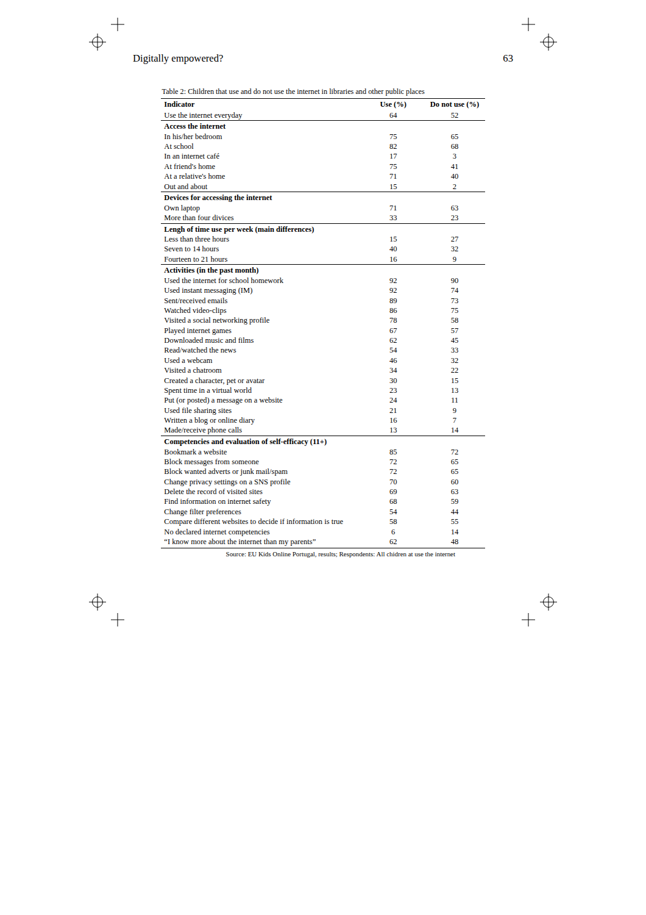Digitally empowered? 63
Table 2: Children that use and do not use the internet in libraries and other public places
| Indicator | Use (%) | Do not use (%) |
| --- | --- | --- |
| Use the internet everyday | 64 | 52 |
| Access the internet | | |
| In his/her bedroom | 75 | 65 |
| At school | 82 | 68 |
| In an internet café | 17 | 3 |
| At friend's home | 75 | 41 |
| At a relative's home | 71 | 40 |
| Out and about | 15 | 2 |
| Devices for accessing the internet | | |
| Own laptop | 71 | 63 |
| More than four divices | 33 | 23 |
| Lengh of time use per week (main differences) | | |
| Less than three hours | 15 | 27 |
| Seven to 14 hours | 40 | 32 |
| Fourteen to 21 hours | 16 | 9 |
| Activities (in the past month) | | |
| Used the internet for school homework | 92 | 90 |
| Used instant messaging (IM) | 92 | 74 |
| Sent/received emails | 89 | 73 |
| Watched video-clips | 86 | 75 |
| Visited a social networking profile | 78 | 58 |
| Played internet games | 67 | 57 |
| Downloaded music and films | 62 | 45 |
| Read/watched the news | 54 | 33 |
| Used a webcam | 46 | 32 |
| Visited a chatroom | 34 | 22 |
| Created a character, pet or avatar | 30 | 15 |
| Spent time in a virtual world | 23 | 13 |
| Put (or posted) a message on a website | 24 | 11 |
| Used file sharing sites | 21 | 9 |
| Written a blog or online diary | 16 | 7 |
| Made/receive phone calls | 13 | 14 |
| Competencies and evaluation of self-efficacy (11+) | | |
| Bookmark a website | 85 | 72 |
| Block messages from someone | 72 | 65 |
| Block wanted adverts or junk mail/spam | 72 | 65 |
| Change privacy settings on a SNS profile | 70 | 60 |
| Delete the record of visited sites | 69 | 63 |
| Find information on internet safety | 68 | 59 |
| Change filter preferences | 54 | 44 |
| Compare different websites to decide if information is true | 58 | 55 |
| No declared internet competencies | 6 | 14 |
| “I know more about the internet than my parents” | 62 | 48 |
Source: EU Kids Online Portugal, results; Respondents: All chidren at use the internet